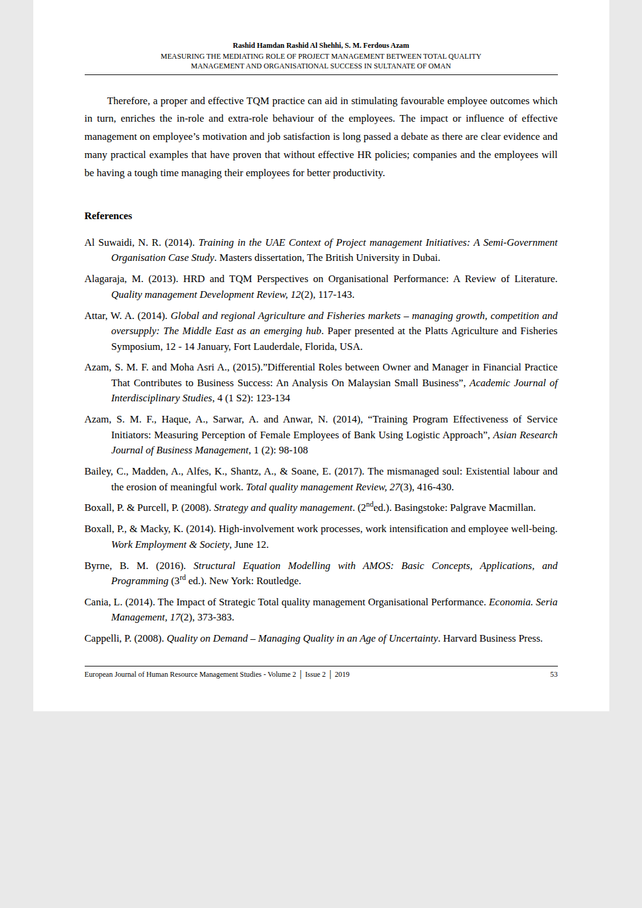Rashid Hamdan Rashid Al Shehhi, S. M. Ferdous Azam
Measuring the Mediating Role of Project Management Between Total Quality
Management and Organisational Success in Sultanate of Oman
Therefore, a proper and effective TQM practice can aid in stimulating favourable employee outcomes which in turn, enriches the in-role and extra-role behaviour of the employees. The impact or influence of effective management on employee’s motivation and job satisfaction is long passed a debate as there are clear evidence and many practical examples that have proven that without effective HR policies; companies and the employees will be having a tough time managing their employees for better productivity.
References
Al Suwaidi, N. R. (2014). Training in the UAE Context of Project management Initiatives: A Semi-Government Organisation Case Study. Masters dissertation, The British University in Dubai.
Alagaraja, M. (2013). HRD and TQM Perspectives on Organisational Performance: A Review of Literature. Quality management Development Review, 12(2), 117-143.
Attar, W. A. (2014). Global and regional Agriculture and Fisheries markets – managing growth, competition and oversupply: The Middle East as an emerging hub. Paper presented at the Platts Agriculture and Fisheries Symposium, 12 - 14 January, Fort Lauderdale, Florida, USA.
Azam, S. M. F. and Moha Asri A., (2015).”Differential Roles between Owner and Manager in Financial Practice That Contributes to Business Success: An Analysis On Malaysian Small Business”, Academic Journal of Interdisciplinary Studies, 4 (1 S2): 123-134
Azam, S. M. F., Haque, A., Sarwar, A. and Anwar, N. (2014), “Training Program Effectiveness of Service Initiators: Measuring Perception of Female Employees of Bank Using Logistic Approach”, Asian Research Journal of Business Management, 1 (2): 98-108
Bailey, C., Madden, A., Alfes, K., Shantz, A., & Soane, E. (2017). The mismanaged soul: Existential labour and the erosion of meaningful work. Total quality management Review, 27(3), 416-430.
Boxall, P. & Purcell, P. (2008). Strategy and quality management. (2nded.). Basingstoke: Palgrave Macmillan.
Boxall, P., & Macky, K. (2014). High-involvement work processes, work intensification and employee well-being. Work Employment & Society, June 12.
Byrne, B. M. (2016). Structural Equation Modelling with AMOS: Basic Concepts, Applications, and Programming (3rd ed.). New York: Routledge.
Cania, L. (2014). The Impact of Strategic Total quality management Organisational Performance. Economia. Seria Management, 17(2), 373-383.
Cappelli, P. (2008). Quality on Demand – Managing Quality in an Age of Uncertainty. Harvard Business Press.
European Journal of Human Resource Management Studies - Volume 2 │ Issue 2 │ 2019 53